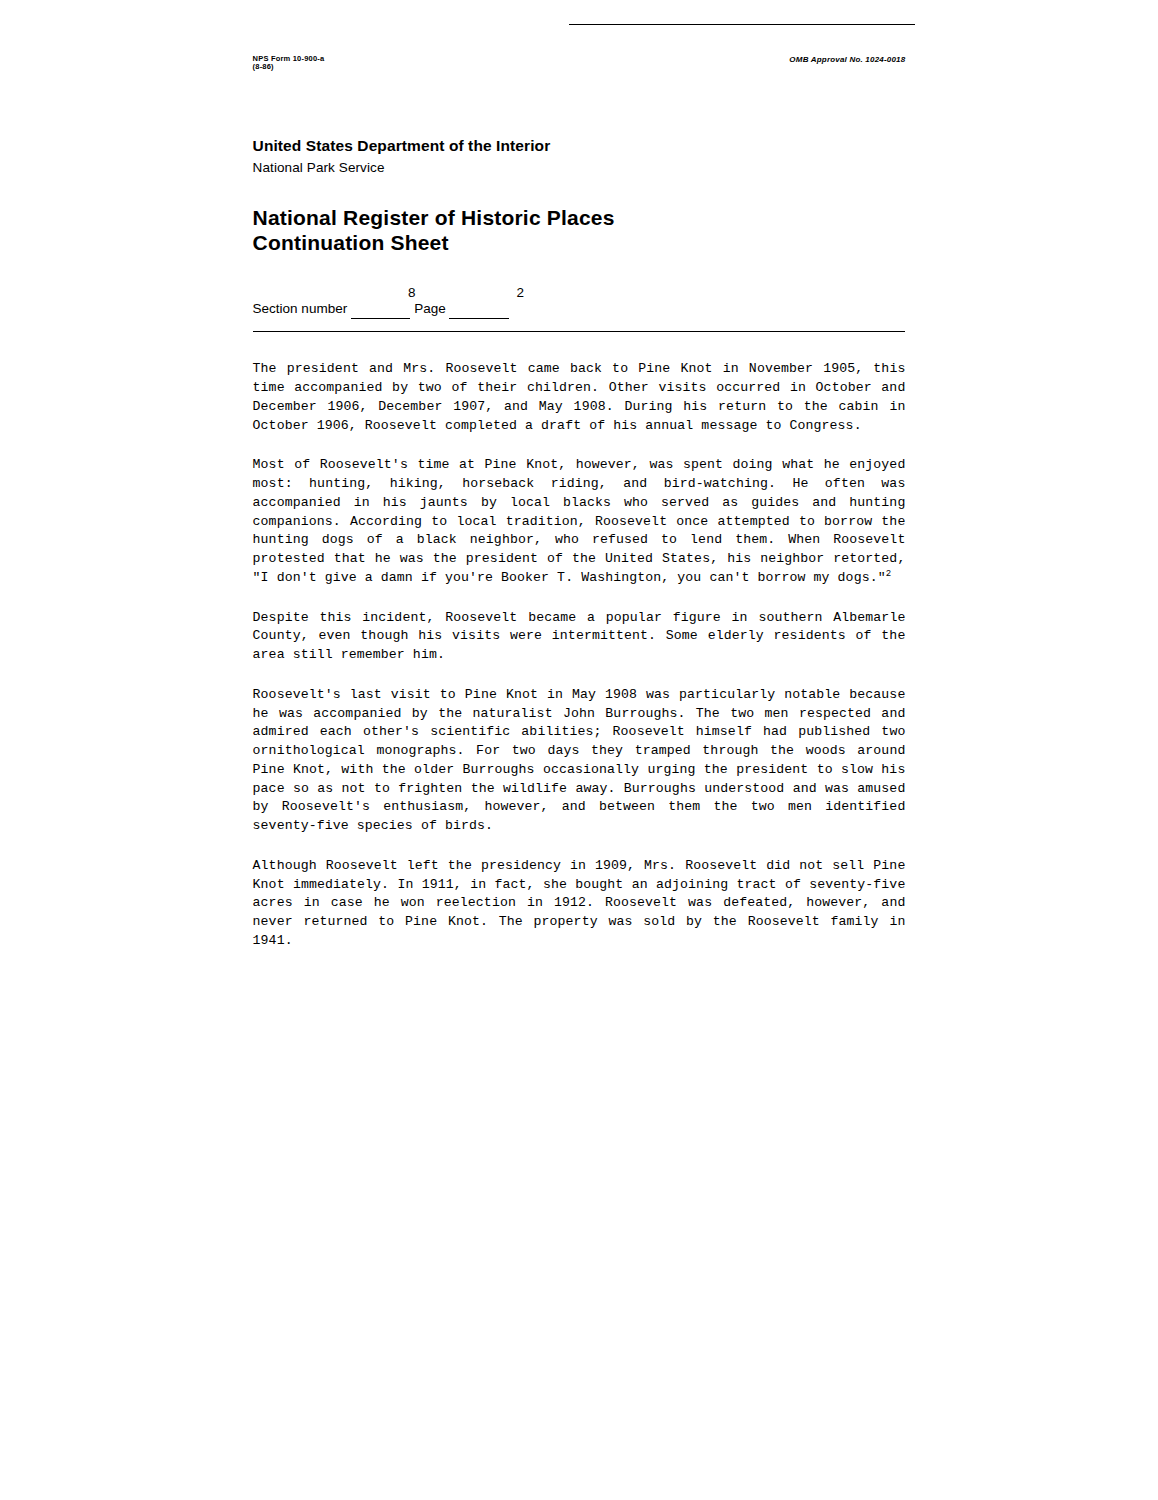NPS Form 10-900-a
(8-86)
OMB Approval No. 1024-0018
United States Department of the Interior
National Park Service
National Register of Historic Places
Continuation Sheet
8 2
Section number Page
The president and Mrs. Roosevelt came back to Pine Knot in November 1905, this time accompanied by two of their children. Other visits occurred in October and December 1906, December 1907, and May 1908. During his return to the cabin in October 1906, Roosevelt completed a draft of his annual message to Congress.
Most of Roosevelt's time at Pine Knot, however, was spent doing what he enjoyed most: hunting, hiking, horseback riding, and bird-watching. He often was accompanied in his jaunts by local blacks who served as guides and hunting companions. According to local tradition, Roosevelt once attempted to borrow the hunting dogs of a black neighbor, who refused to lend them. When Roosevelt protested that he was the president of the United States, his neighbor retorted, "I don't give a damn if you're Booker T. Washington, you can't borrow my dogs."2
Despite this incident, Roosevelt became a popular figure in southern Albemarle County, even though his visits were intermittent. Some elderly residents of the area still remember him.
Roosevelt's last visit to Pine Knot in May 1908 was particularly notable because he was accompanied by the naturalist John Burroughs. The two men respected and admired each other's scientific abilities; Roosevelt himself had published two ornithological monographs. For two days they tramped through the woods around Pine Knot, with the older Burroughs occasionally urging the president to slow his pace so as not to frighten the wildlife away. Burroughs understood and was amused by Roosevelt's enthusiasm, however, and between them the two men identified seventy-five species of birds.
Although Roosevelt left the presidency in 1909, Mrs. Roosevelt did not sell Pine Knot immediately. In 1911, in fact, she bought an adjoining tract of seventy-five acres in case he won reelection in 1912. Roosevelt was defeated, however, and never returned to Pine Knot. The property was sold by the Roosevelt family in 1941.